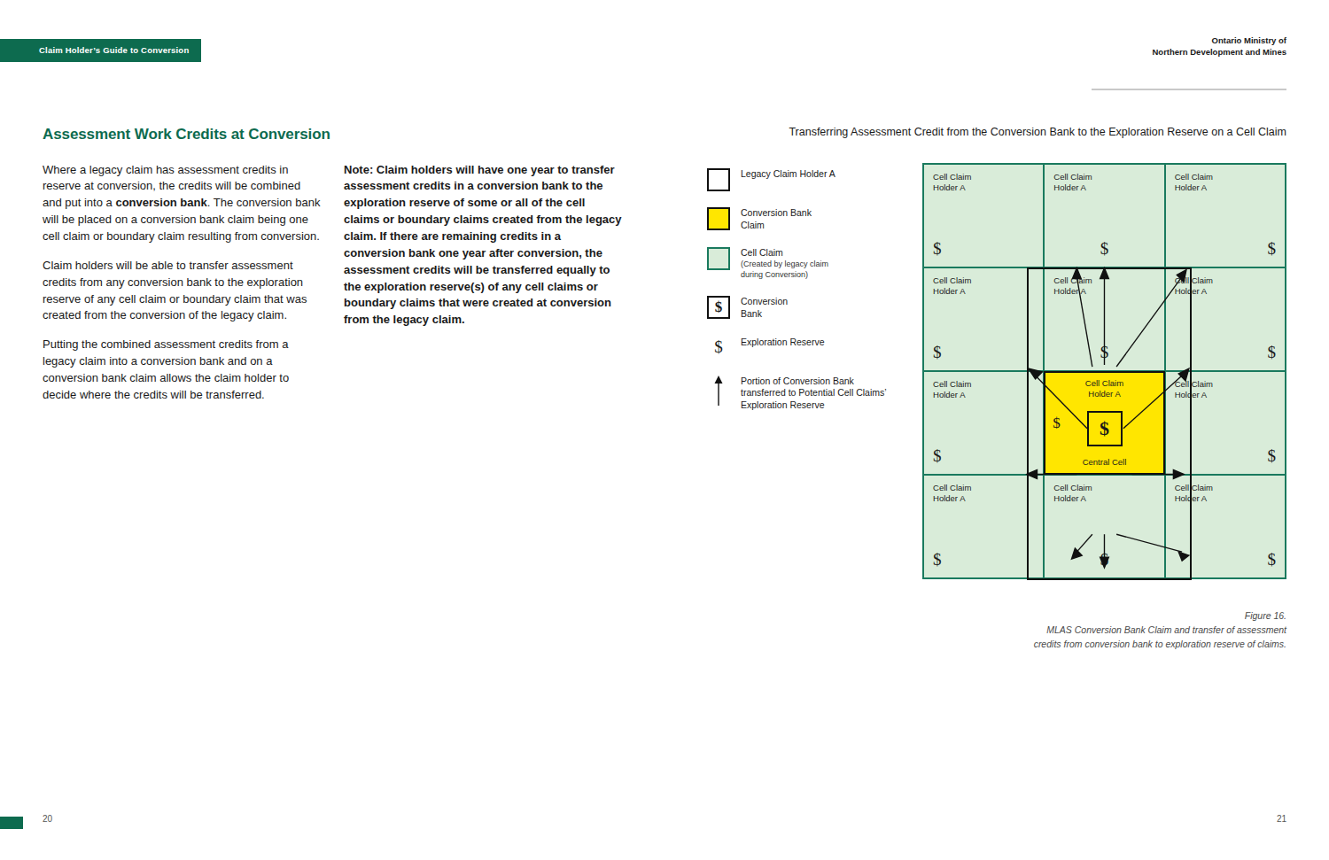Claim Holder’s Guide to Conversion
Assessment Work Credits at Conversion
Where a legacy claim has assessment credits in reserve at conversion, the credits will be combined and put into a conversion bank. The conversion bank will be placed on a conversion bank claim being one cell claim or boundary claim resulting from conversion.
Claim holders will be able to transfer assessment credits from any conversion bank to the exploration reserve of any cell claim or boundary claim that was created from the conversion of the legacy claim.
Putting the combined assessment credits from a legacy claim into a conversion bank and on a conversion bank claim allows the claim holder to decide where the credits will be transferred.
Note: Claim holders will have one year to transfer assessment credits in a conversion bank to the exploration reserve of some or all of the cell claims or boundary claims created from the legacy claim. If there are remaining credits in a conversion bank one year after conversion, the assessment credits will be transferred equally to the exploration reserve(s) of any cell claims or boundary claims that were created at conversion from the legacy claim.
20
Ontario Ministry of
Northern Development and Mines
Transferring Assessment Credit from the Conversion Bank to the Exploration Reserve on a Cell Claim
Legacy Claim Holder A
Conversion Bank
Claim
Cell Claim (Created by legacy claim
during Conversion)
$
Conversion
Bank
$
Exploration Reserve
Portion of Conversion Bank
transferred to Potential Cell Claims’
Exploration Reserve
Cell Claim
Holder A$
Cell Claim
Holder A$
Cell Claim
Holder A$
Cell Claim
Holder A$
Cell Claim
Holder A$
Cell Claim
Holder A$
Cell Claim
Holder A$
Cell Claim
Holder A
$
Central Cell
$
Cell Claim
Holder A$
Cell Claim
Holder A$
Cell Claim
Holder A$
Cell Claim
Holder A$
Figure 16. MLAS Conversion Bank Claim and transfer of assessment
credits from conversion bank to exploration reserve of claims.
21